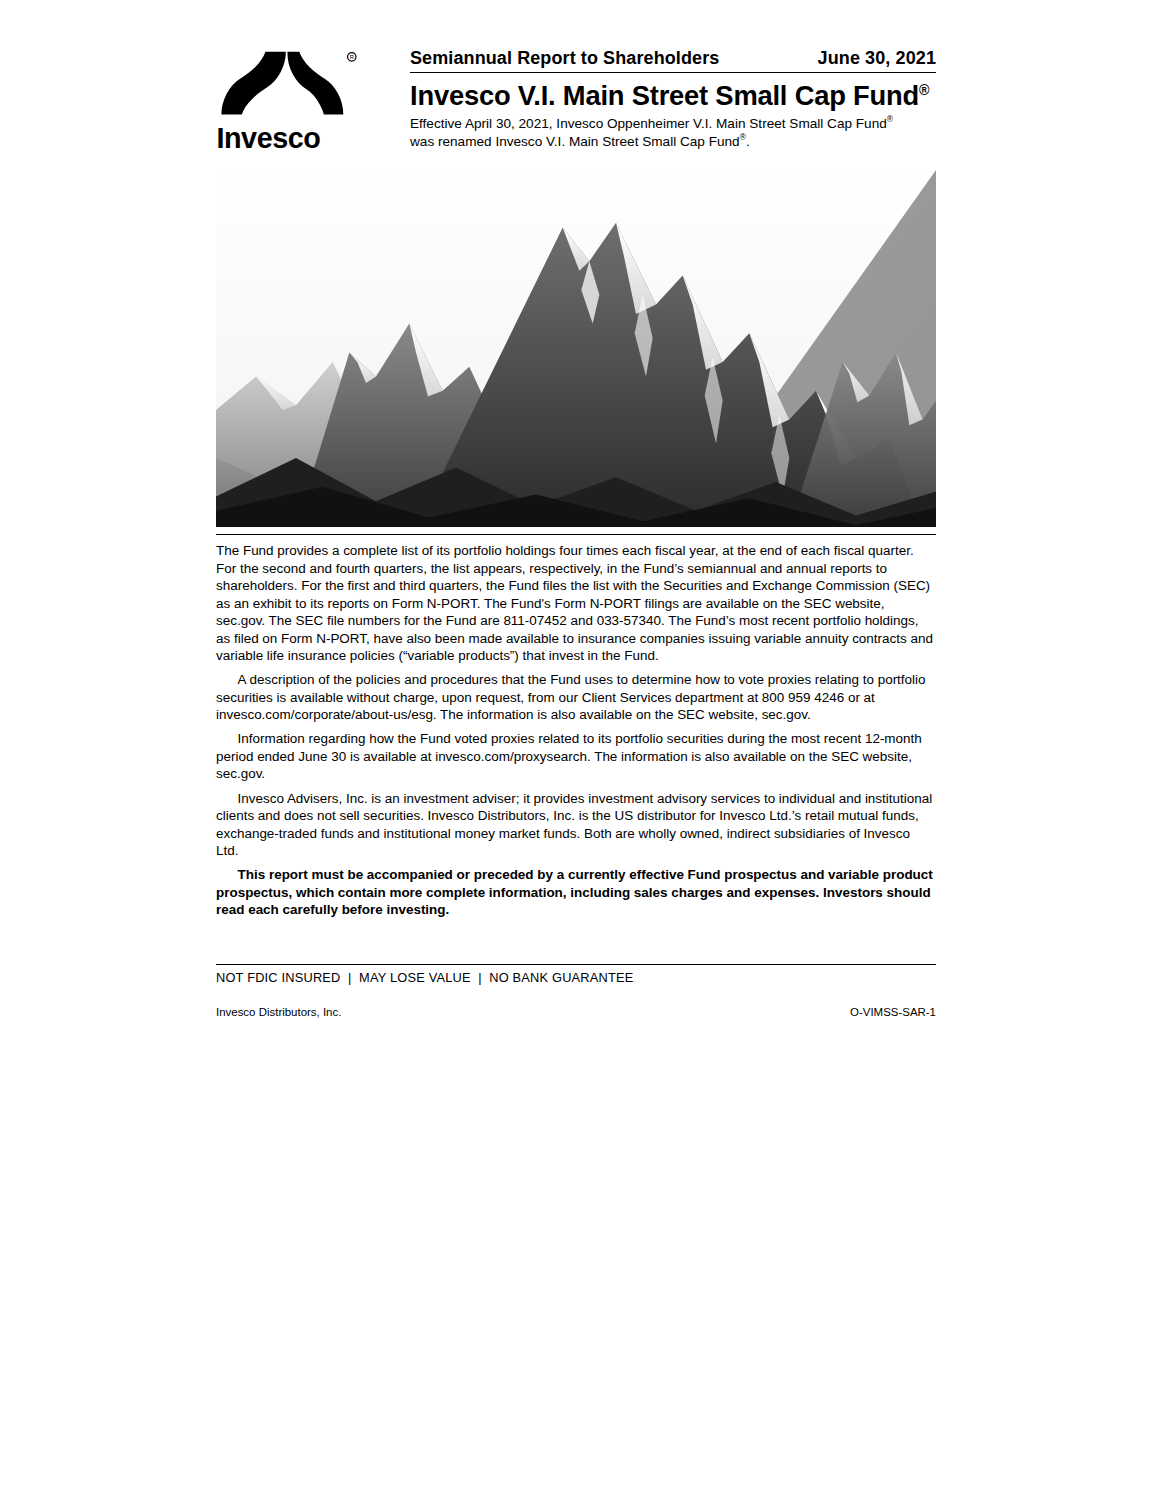R Invesco
Semiannual Report to Shareholders June 30, 2021
Invesco V.I. Main Street Small Cap Fund®
Effective April 30, 2021, Invesco Oppenheimer V.I. Main Street Small Cap Fund®
was renamed Invesco V.I. Main Street Small Cap Fund®.
The Fund provides a complete list of its portfolio holdings four times each fiscal year, at the end of each fiscal quarter. For the second and fourth quarters, the list appears, respectively, in the Fund’s semiannual and annual reports to shareholders. For the first and third quarters, the Fund files the list with the Securities and Exchange Commission (SEC) as an exhibit to its reports on Form N-PORT. The Fund's Form N-PORT filings are available on the SEC website, sec.gov. The SEC file numbers for the Fund are 811-07452 and 033-57340. The Fund’s most recent portfolio holdings, as filed on Form N-PORT, have also been made available to insurance companies issuing variable annuity contracts and variable life insurance policies (“variable products”) that invest in the Fund.
A description of the policies and procedures that the Fund uses to determine how to vote proxies relating to portfolio securities is available without charge, upon request, from our Client Services department at 800 959 4246 or at invesco.com/corporate/about-us/esg. The information is also available on the SEC website, sec.gov.
Information regarding how the Fund voted proxies related to its portfolio securities during the most recent 12-month period ended June 30 is available at invesco.com/proxysearch. The information is also available on the SEC website, sec.gov.
Invesco Advisers, Inc. is an investment adviser; it provides investment advisory services to individual and institutional clients and does not sell securities. Invesco Distributors, Inc. is the US distributor for Invesco Ltd.’s retail mutual funds, exchange-traded funds and institutional money market funds. Both are wholly owned, indirect subsidiaries of Invesco Ltd.
This report must be accompanied or preceded by a currently effective Fund prospectus and variable product prospectus, which contain more complete information, including sales charges and expenses. Investors should read each carefully before investing.
NOT FDIC INSURED | MAY LOSE VALUE | NO BANK GUARANTEE
Invesco Distributors, Inc. O-VIMSS-SAR-1